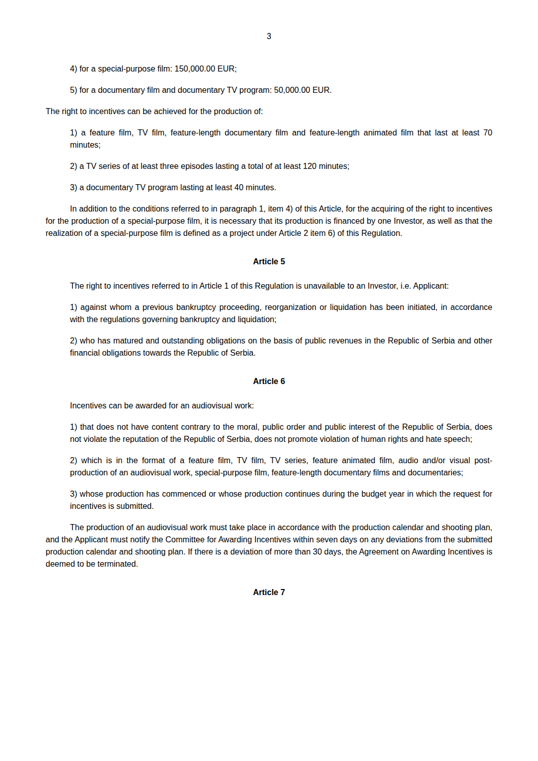3
4) for a special-purpose film: 150,000.00 EUR;
5) for a documentary film and documentary TV program: 50,000.00 EUR.
The right to incentives can be achieved for the production of:
1) a feature film, TV film, feature-length documentary film and feature-length animated film that last at least 70 minutes;
2) a TV series of at least three episodes lasting a total of at least 120 minutes;
3) a documentary TV program lasting at least 40 minutes.
In addition to the conditions referred to in paragraph 1, item 4) of this Article, for the acquiring of the right to incentives for the production of a special-purpose film, it is necessary that its production is financed by one Investor, as well as that the realization of a special-purpose film is defined as a project under Article 2 item 6) of this Regulation.
Article 5
The right to incentives referred to in Article 1 of this Regulation is unavailable to an Investor, i.e. Applicant:
1) against whom a previous bankruptcy proceeding, reorganization or liquidation has been initiated, in accordance with the regulations governing bankruptcy and liquidation;
2) who has matured and outstanding obligations on the basis of public revenues in the Republic of Serbia and other financial obligations towards the Republic of Serbia.
Article 6
Incentives can be awarded for an audiovisual work:
1) that does not have content contrary to the moral, public order and public interest of the Republic of Serbia, does not violate the reputation of the Republic of Serbia, does not promote violation of human rights and hate speech;
2) which is in the format of a feature film, TV film, TV series, feature animated film, audio and/or visual post-production of an audiovisual work, special-purpose film, feature-length documentary films and documentaries;
3) whose production has commenced or whose production continues during the budget year in which the request for incentives is submitted.
The production of an audiovisual work must take place in accordance with the production calendar and shooting plan, and the Applicant must notify the Committee for Awarding Incentives within seven days on any deviations from the submitted production calendar and shooting plan. If there is a deviation of more than 30 days, the Agreement on Awarding Incentives is deemed to be terminated.
Article 7